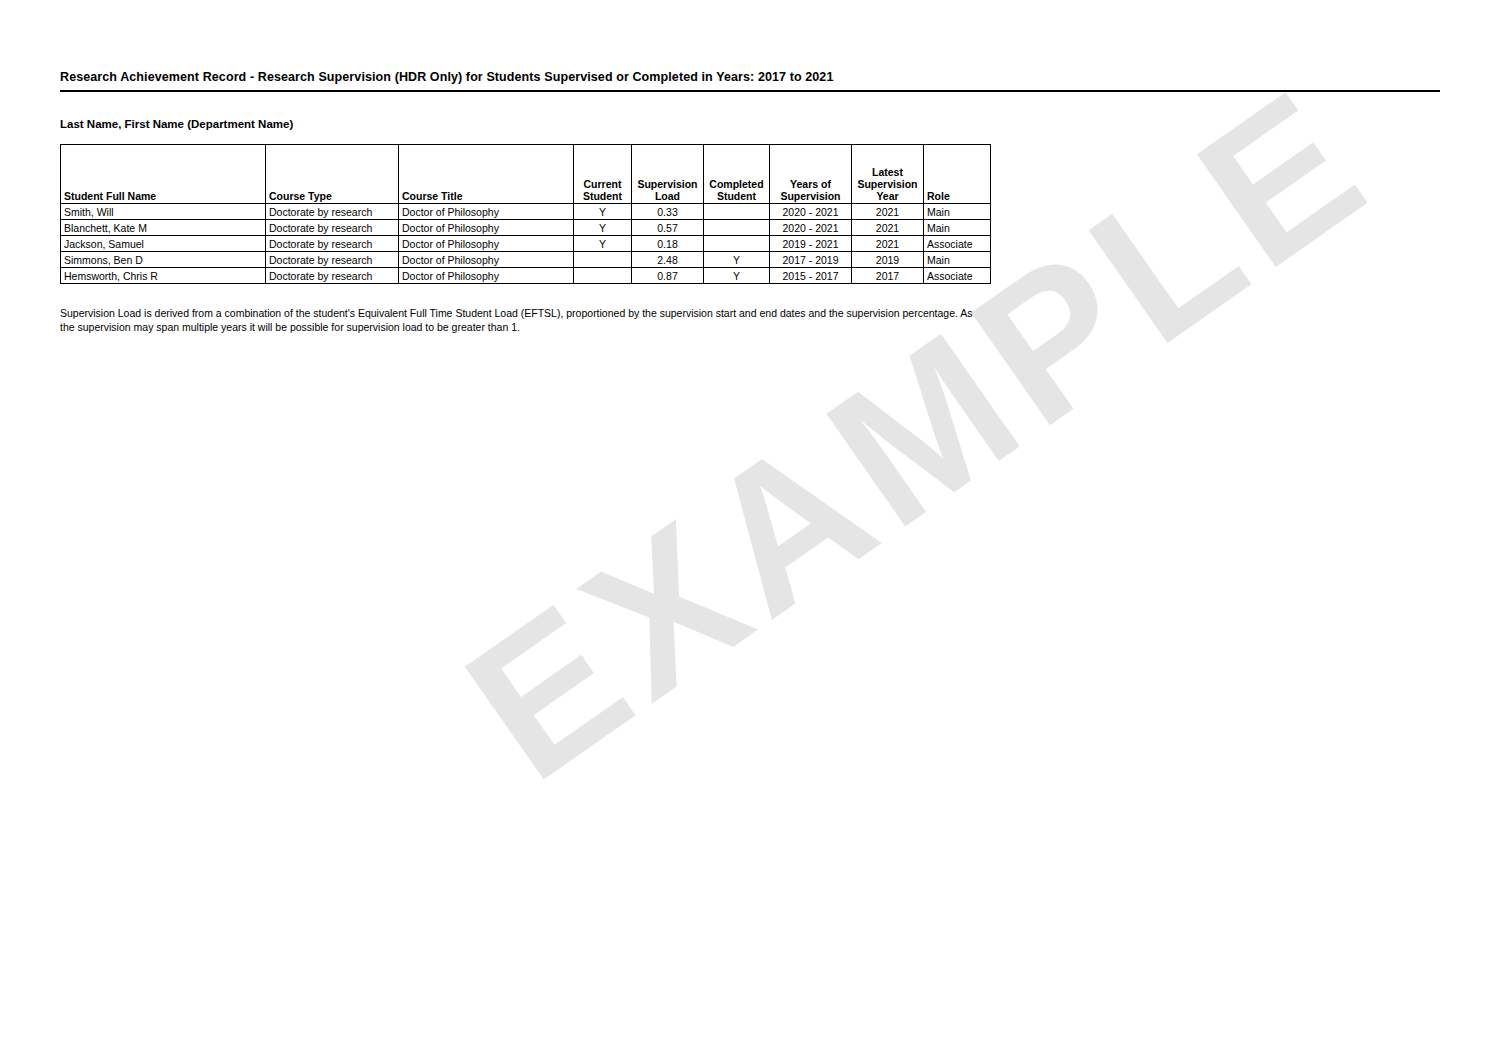Research Achievement Record - Research Supervision (HDR Only) for Students Supervised or Completed in Years: 2017 to 2021
Last Name, First Name (Department Name)
| Student Full Name | Course Type | Course Title | Current Student | Supervision Load | Completed Student | Years of Supervision | Latest Supervision Year | Role |
| --- | --- | --- | --- | --- | --- | --- | --- | --- |
| Smith, Will | Doctorate by research | Doctor of Philosophy | Y | 0.33 | | 2020 - 2021 | 2021 | Main |
| Blanchett, Kate M | Doctorate by research | Doctor of Philosophy | Y | 0.57 | | 2020 - 2021 | 2021 | Main |
| Jackson, Samuel | Doctorate by research | Doctor of Philosophy | Y | 0.18 | | 2019 - 2021 | 2021 | Associate |
| Simmons, Ben D | Doctorate by research | Doctor of Philosophy | | 2.48 | Y | 2017 - 2019 | 2019 | Main |
| Hemsworth, Chris R | Doctorate by research | Doctor of Philosophy | | 0.87 | Y | 2015 - 2017 | 2017 | Associate |
Supervision Load is derived from a combination of the student's Equivalent Full Time Student Load (EFTSL), proportioned by the supervision start and end dates and the supervision percentage. As the supervision may span multiple years it will be possible for supervision load to be greater than 1.
EXAMPLE